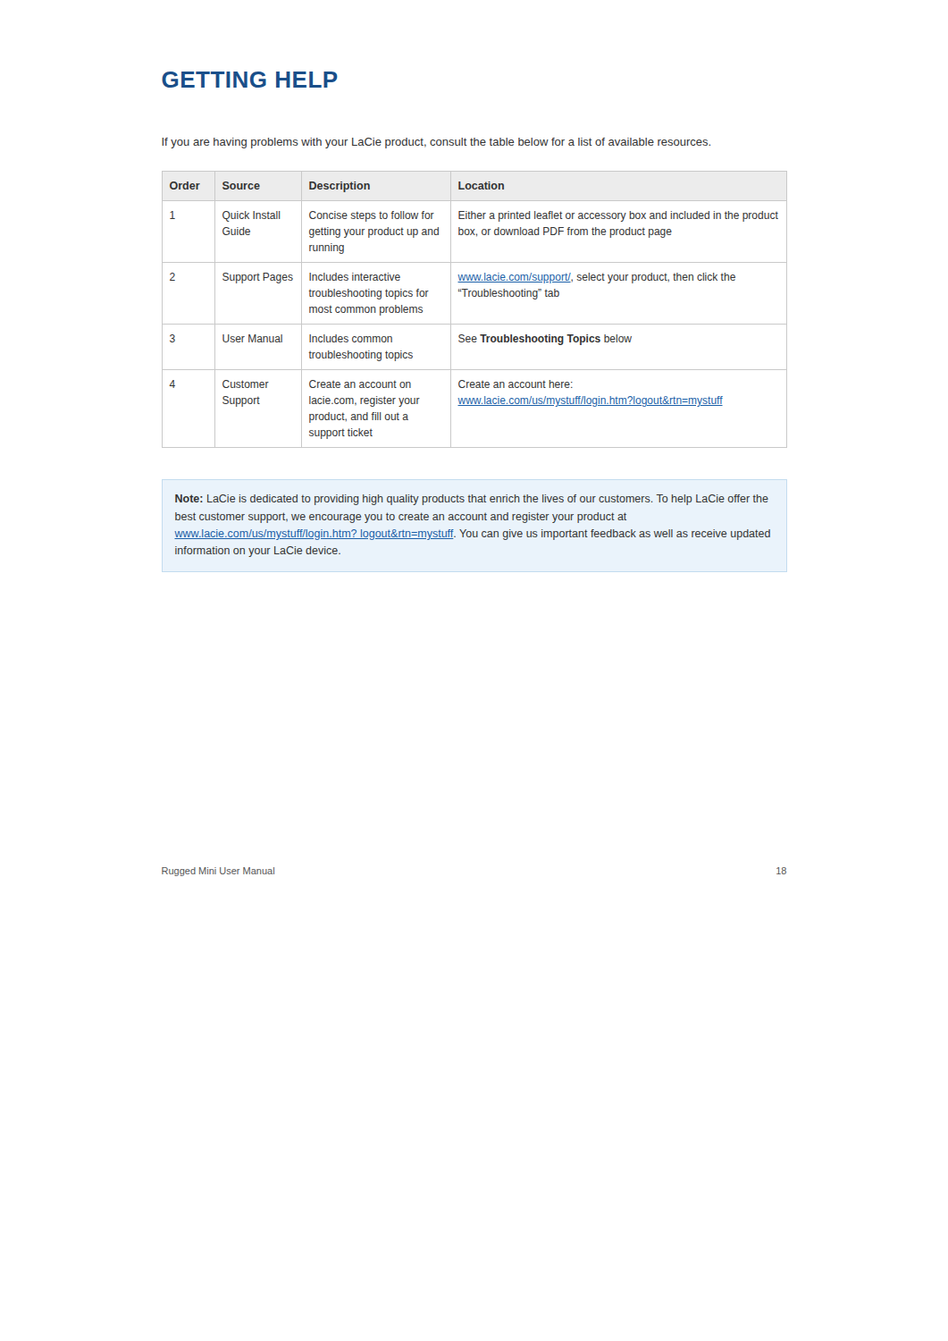GETTING HELP
If you are having problems with your LaCie product, consult the table below for a list of available resources.
| Order | Source | Description | Location |
| --- | --- | --- | --- |
| 1 | Quick Install Guide | Concise steps to follow for getting your product up and running | Either a printed leaflet or accessory box and included in the product box, or download PDF from the product page |
| 2 | Support Pages | Includes interactive troubleshooting topics for most common problems | www.lacie.com/support/ , select your product, then click the “Troubleshooting” tab |
| 3 | User Manual | Includes common troubleshooting topics | See Troubleshooting Topics below |
| 4 | Customer Support | Create an account on lacie.com, register your product, and fill out a support ticket | Create an account here: www.lacie.com/us/mystuff/login.htm?logout&rtn=mystuff |
Note: LaCie is dedicated to providing high quality products that enrich the lives of our customers. To help LaCie offer the best customer support, we encourage you to create an account and register your product at www.lacie.com/us/mystuff/login.htm? logout&rtn=mystuff. You can give us important feedback as well as receive updated information on your LaCie device.
Rugged Mini User Manual
18